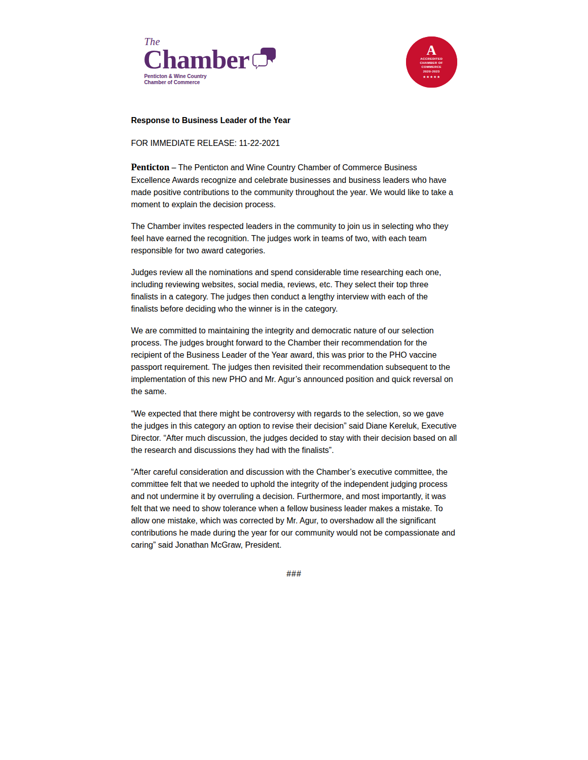The
Chamber
Penticton & Wine Country
Chamber of Commerce
A
Accredited
Chamber of
Commerce
2020-2023
★★★★★
Response to Business Leader of the Year
FOR IMMEDIATE RELEASE: 11-22-2021
Penticton – The Penticton and Wine Country Chamber of Commerce Business Excellence Awards recognize and celebrate businesses and business leaders who have made positive contributions to the community throughout the year. We would like to take a moment to explain the decision process.
The Chamber invites respected leaders in the community to join us in selecting who they feel have earned the recognition. The judges work in teams of two, with each team responsible for two award categories.
Judges review all the nominations and spend considerable time researching each one, including reviewing websites, social media, reviews, etc. They select their top three finalists in a category. The judges then conduct a lengthy interview with each of the finalists before deciding who the winner is in the category.
We are committed to maintaining the integrity and democratic nature of our selection process. The judges brought forward to the Chamber their recommendation for the recipient of the Business Leader of the Year award, this was prior to the PHO vaccine passport requirement. The judges then revisited their recommendation subsequent to the implementation of this new PHO and Mr. Agur’s announced position and quick reversal on the same.
“We expected that there might be controversy with regards to the selection, so we gave the judges in this category an option to revise their decision” said Diane Kereluk, Executive Director. “After much discussion, the judges decided to stay with their decision based on all the research and discussions they had with the finalists”.
“After careful consideration and discussion with the Chamber’s executive committee, the committee felt that we needed to uphold the integrity of the independent judging process and not undermine it by overruling a decision. Furthermore, and most importantly, it was felt that we need to show tolerance when a fellow business leader makes a mistake. To allow one mistake, which was corrected by Mr. Agur, to overshadow all the significant contributions he made during the year for our community would not be compassionate and caring” said Jonathan McGraw, President.
###